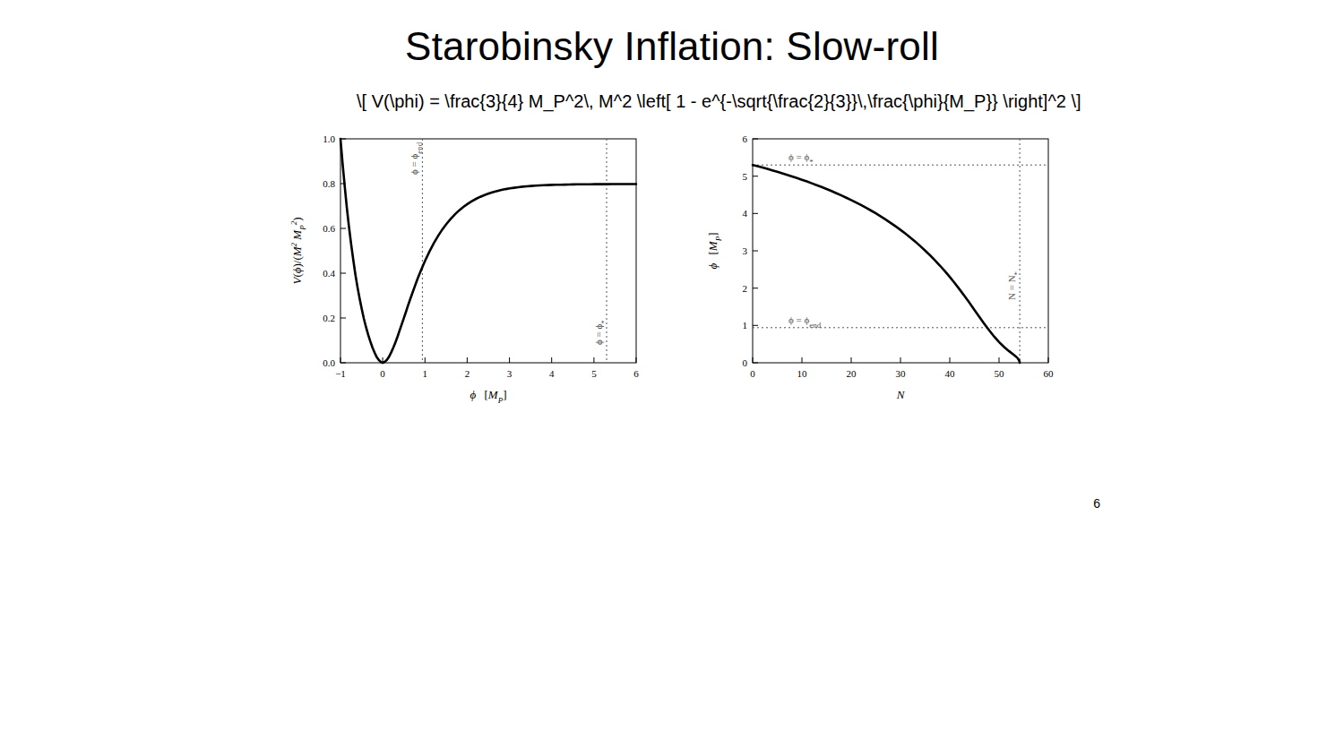Starobinsky Inflation: Slow-roll
\[ V(\phi) = \frac{3}{4} M_P^2\, M^2 \left[ 1 - e^{-\sqrt{\frac{2}{3}}\,\frac{\phi}{M_P}} \right]^2 \]
0.0 0.2 0.4 0.6 0.8 1.0 −1 0 1 2 3 4 5 6 ϕ [MP] V(ϕ)/(M2 MP2) ϕ = ϕend ϕ = ϕ*
0 1 2 3 4 5 6 0 10 20 30 40 50 60 N ϕ [MP] ϕ = ϕ* ϕ = ϕend N = N*
6